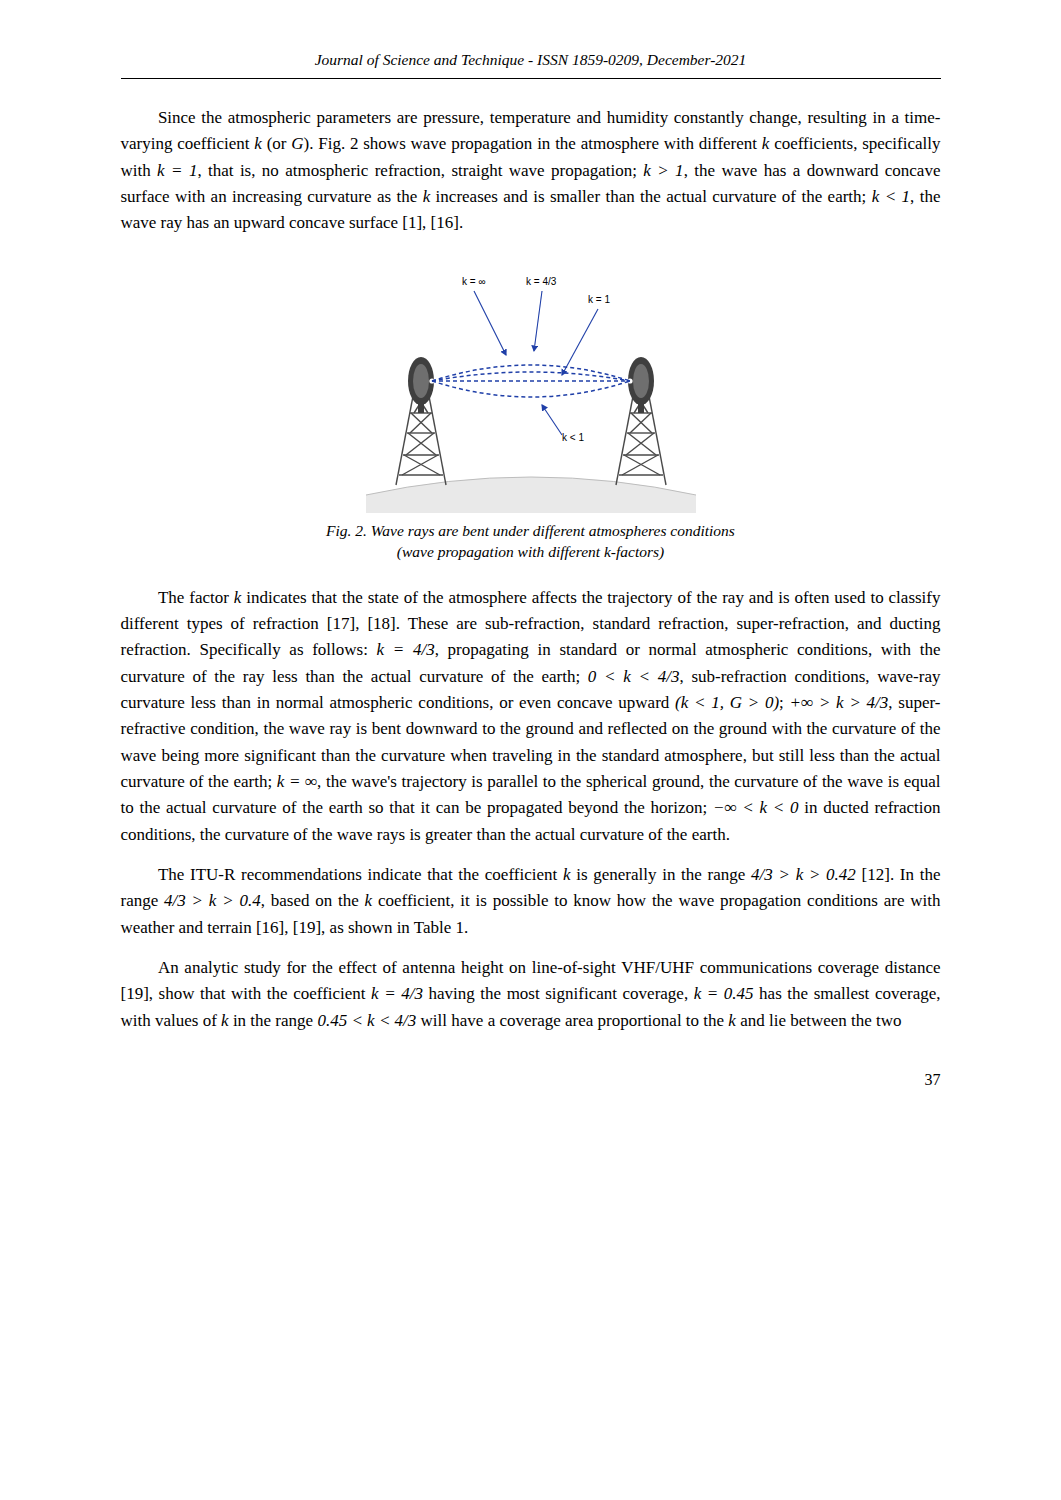Journal of Science and Technique - ISSN 1859-0209, December-2021
Since the atmospheric parameters are pressure, temperature and humidity constantly change, resulting in a time-varying coefficient k (or G). Fig. 2 shows wave propagation in the atmosphere with different k coefficients, specifically with k = 1, that is, no atmospheric refraction, straight wave propagation; k > 1, the wave has a downward concave surface with an increasing curvature as the k increases and is smaller than the actual curvature of the earth; k < 1, the wave ray has an upward concave surface [1], [16].
k = ∞ k = 4/3 k = 1 k < 1
Fig. 2. Wave rays are bent under different atmospheres conditions
(wave propagation with different k-factors)
The factor k indicates that the state of the atmosphere affects the trajectory of the ray and is often used to classify different types of refraction [17], [18]. These are sub-refraction, standard refraction, super-refraction, and ducting refraction. Specifically as follows: k = 4/3, propagating in standard or normal atmospheric conditions, with the curvature of the ray less than the actual curvature of the earth; 0 < k < 4/3, sub-refraction conditions, wave-ray curvature less than in normal atmospheric conditions, or even concave upward (k < 1, G > 0); +∞ > k > 4/3, super-refractive condition, the wave ray is bent downward to the ground and reflected on the ground with the curvature of the wave being more significant than the curvature when traveling in the standard atmosphere, but still less than the actual curvature of the earth; k = ∞, the wave's trajectory is parallel to the spherical ground, the curvature of the wave is equal to the actual curvature of the earth so that it can be propagated beyond the horizon; −∞ < k < 0 in ducted refraction conditions, the curvature of the wave rays is greater than the actual curvature of the earth.
The ITU-R recommendations indicate that the coefficient k is generally in the range 4/3 > k > 0.42 [12]. In the range 4/3 > k > 0.4, based on the k coefficient, it is possible to know how the wave propagation conditions are with weather and terrain [16], [19], as shown in Table 1.
An analytic study for the effect of antenna height on line-of-sight VHF/UHF communications coverage distance [19], show that with the coefficient k = 4/3 having the most significant coverage, k = 0.45 has the smallest coverage, with values of k in the range 0.45 < k < 4/3 will have a coverage area proportional to the k and lie between the two
37